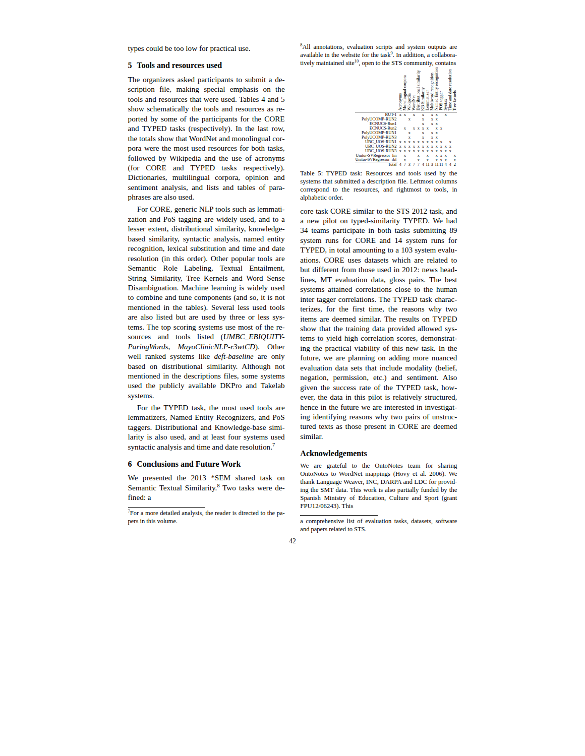types could be too low for practical use.
5 Tools and resources used
The organizers asked participants to submit a description file, making special emphasis on the tools and resources that were used. Tables 4 and 5 show schematically the tools and resources as reported by some of the participants for the CORE and TYPED tasks (respectively). In the last row, the totals show that WordNet and monolingual corpora were the most used resources for both tasks, followed by Wikipedia and the use of acronyms (for CORE and TYPED tasks respectively). Dictionaries, multilingual corpora, opinion and sentiment analysis, and lists and tables of paraphrases are also used.
For CORE, generic NLP tools such as lemmatization and PoS tagging are widely used, and to a lesser extent, distributional similarity, knowledge-based similarity, syntactic analysis, named entity recognition, lexical substitution and time and date resolution (in this order). Other popular tools are Semantic Role Labeling, Textual Entailment, String Similarity, Tree Kernels and Word Sense Disambiguation. Machine learning is widely used to combine and tune components (and so, it is not mentioned in the tables). Several less used tools are also listed but are used by three or less systems. The top scoring systems use most of the resources and tools listed (UMBC_EBIQUITY-ParingWords, MayoClinicNLP-r3wtCD). Other well ranked systems like deft-baseline are only based on distributional similarity. Although not mentioned in the descriptions files, some systems used the publicly available DKPro and Takelab systems.
For the TYPED task, the most used tools are lemmatizers, Named Entity Recognizers, and PoS taggers. Distributional and Knowledge-base similarity is also used, and at least four systems used syntactic analysis and time and date resolution.7
6 Conclusions and Future Work
We presented the 2013 *SEM shared task on Semantic Textual Similarity.8 Two tasks were defined: a
7For a more detailed analysis, the reader is directed to the papers in this volume.
8All annotations, evaluation scripts and system outputs are available in the website for the task9. In addition, a collaboratively maintained site10, open to the STS community, contains
| | Acronyms | Monolingual corpora | Wikipedia | WordNet | Distributional similarity | KB Similarity | Lemmatizer | Multiword recognition | Named Entity recognition | POS tagger | Syntax | Time and date resolution | Tree kernels |
| --- | --- | --- | --- | --- | --- | --- | --- | --- | --- | --- | --- | --- | --- |
| BUT-1 | x | x | | x | | x | | x | x | | x | | |
| PolyUCOMP-RUN2 | | | x | | | x | | x | x | | | | |
| ECNUCS-Run1 | | | | | | x | | x | x | | | | |
| ECNUCS-Run2 | | x | | x | x | x | x | | x | x | | | |
| PolyUCOMP-RUN1 | | | x | | | x | | x | x | | | | |
| PolyUCOMP-RUN3 | | | x | | | x | | x | x | | | | |
| UBC_UOS-RUN1 | x | x | x | x | x | x | x | x | x | x | | x | |
| UBC_UOS-RUN2 | x | x | x | x | x | x | x | x | x | x | x | x | |
| UBC_UOS-RUN3 | x | x | x | x | x | x | x | x | x | x | x | x | |
| Unitor-SVRegressor_lin | | x | | | x | | x | | x | x | x | | x |
| Unitor-SVRegressor_rbf | | x | | | x | | x | | x | x | x | | x |
| Total | 4 | 7 | 3 | 7 | 7 | 4 | 11 | 3 | 11 | 11 | 4 | 4 | 2 |
Table 5: TYPED task: Resources and tools used by the systems that submitted a description file. Leftmost columns correspond to the resources, and rightmost to tools, in alphabetic order.
core task CORE similar to the STS 2012 task, and a new pilot on typed-similarity TYPED. We had 34 teams participate in both tasks submitting 89 system runs for CORE and 14 system runs for TYPED, in total amounting to a 103 system evaluations. CORE uses datasets which are related to but different from those used in 2012: news headlines, MT evaluation data, gloss pairs. The best systems attained correlations close to the human inter tagger correlations. The TYPED task characterizes, for the first time, the reasons why two items are deemed similar. The results on TYPED show that the training data provided allowed systems to yield high correlation scores, demonstrating the practical viability of this new task. In the future, we are planning on adding more nuanced evaluation data sets that include modality (belief, negation, permission, etc.) and sentiment. Also given the success rate of the TYPED task, however, the data in this pilot is relatively structured, hence in the future we are interested in investigating identifying reasons why two pairs of unstructured texts as those present in CORE are deemed similar.
Acknowledgements
We are grateful to the OntoNotes team for sharing OntoNotes to WordNet mappings (Hovy et al. 2006). We thank Language Weaver, INC, DARPA and LDC for providing the SMT data. This work is also partially funded by the Spanish Ministry of Education, Culture and Sport (grant FPU12/06243). This
a comprehensive list of evaluation tasks, datasets, software and papers related to STS.
42